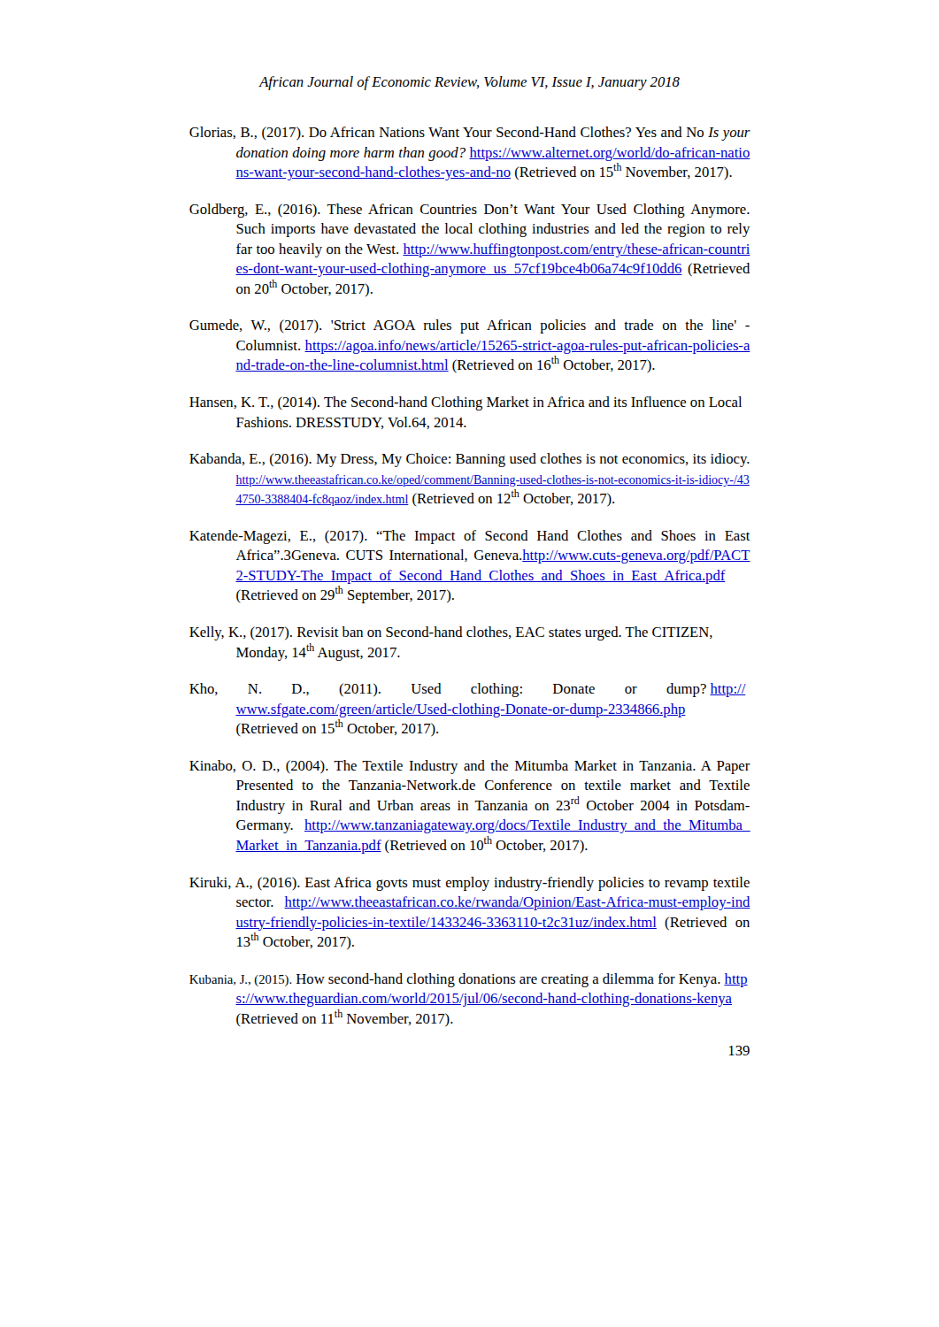African Journal of Economic Review, Volume VI, Issue I, January 2018
Glorias, B., (2017). Do African Nations Want Your Second-Hand Clothes? Yes and No Is your donation doing more harm than good? https://www.alternet.org/world/do-african-nations-want-your-second-hand-clothes-yes-and-no (Retrieved on 15th November, 2017).
Goldberg, E., (2016). These African Countries Don’t Want Your Used Clothing Anymore. Such imports have devastated the local clothing industries and led the region to rely far too heavily on the West. http://www.huffingtonpost.com/entry/these-african-countries-dont-want-your-used-clothing-anymore_us_57cf19bce4b06a74c9f10dd6 (Retrieved on 20th October, 2017).
Gumede, W., (2017). 'Strict AGOA rules put African policies and trade on the line' - Columnist. https://agoa.info/news/article/15265-strict-agoa-rules-put-african-policies-and-trade-on-the-line-columnist.html (Retrieved on 16th October, 2017).
Hansen, K. T., (2014). The Second-hand Clothing Market in Africa and its Influence on Local Fashions. DRESSTUDY, Vol.64, 2014.
Kabanda, E., (2016). My Dress, My Choice: Banning used clothes is not economics, its idiocy. http://www.theeastafrican.co.ke/oped/comment/Banning-used-clothes-is-not-economics-it-is-idiocy-/434750-3388404-fc8qaoz/index.html (Retrieved on 12th October, 2017).
Katende-Magezi, E., (2017). “The Impact of Second Hand Clothes and Shoes in East Africa”.3Geneva. CUTS International, Geneva.http://www.cuts-geneva.org/pdf/PACT2-STUDY-The_Impact_of_Second_Hand_Clothes_and_Shoes_in_East_Africa.pdf (Retrieved on 29th September, 2017).
Kelly, K., (2017). Revisit ban on Second-hand clothes, EAC states urged. The CITIZEN, Monday, 14th August, 2017.
Kho, N. D., (2011). Used clothing: Donate or dump? http://www.sfgate.com/green/article/Used-clothing-Donate-or-dump-2334866.php (Retrieved on 15th October, 2017).
Kinabo, O. D., (2004). The Textile Industry and the Mitumba Market in Tanzania. A Paper Presented to the Tanzania-Network.de Conference on textile market and Textile Industry in Rural and Urban areas in Tanzania on 23rd October 2004 in Potsdam-Germany. http://www.tanzaniagateway.org/docs/Textile_Industry_and_the_Mitumba_Market_in_Tanzania.pdf (Retrieved on 10th October, 2017).
Kiruki, A., (2016). East Africa govts must employ industry-friendly policies to revamp textile sector. http://www.theeastafrican.co.ke/rwanda/Opinion/East-Africa-must-employ-industry-friendly-policies-in-textile/1433246-3363110-t2c31uz/index.html (Retrieved on 13th October, 2017).
Kubania, J., (2015). How second-hand clothing donations are creating a dilemma for Kenya. https://www.theguardian.com/world/2015/jul/06/second-hand-clothing-donations-kenya (Retrieved on 11th November, 2017).
139